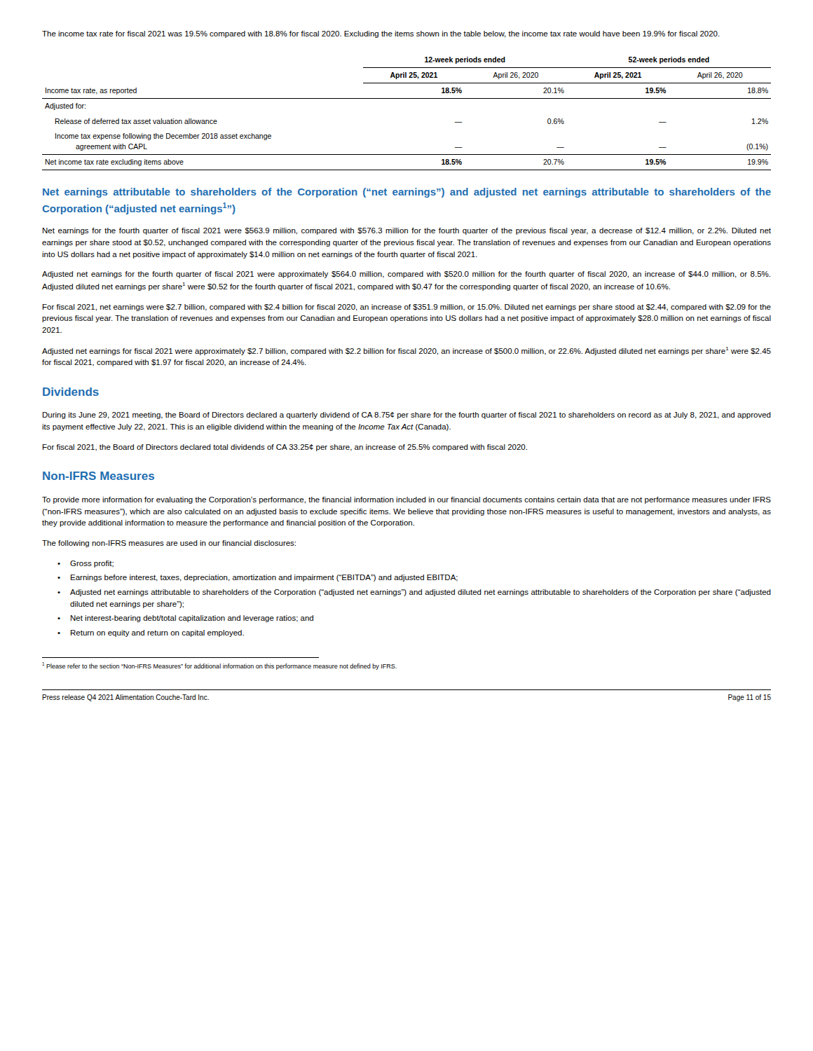The income tax rate for fiscal 2021 was 19.5% compared with 18.8% for fiscal 2020. Excluding the items shown in the table below, the income tax rate would have been 19.9% for fiscal 2020.
| | 12-week periods ended | 52-week periods ended |
| | April 25, 2021 | April 26, 2020 | April 25, 2021 | April 26, 2020 |
| Income tax rate, as reported | 18.5% | 20.1% | 19.5% | 18.8% |
| Adjusted for: | | | | |
| Release of deferred tax asset valuation allowance | — | 0.6% | — | 1.2% |
| Income tax expense following the December 2018 asset exchange agreement with CAPL | — | — | — | (0.1%) |
| Net income tax rate excluding items above | 18.5% | 20.7% | 19.5% | 19.9% |
Net earnings attributable to shareholders of the Corporation (“net earnings”) and adjusted net earnings attributable to shareholders of the Corporation (“adjusted net earnings1”)
Net earnings for the fourth quarter of fiscal 2021 were $563.9 million, compared with $576.3 million for the fourth quarter of the previous fiscal year, a decrease of $12.4 million, or 2.2%. Diluted net earnings per share stood at $0.52, unchanged compared with the corresponding quarter of the previous fiscal year. The translation of revenues and expenses from our Canadian and European operations into US dollars had a net positive impact of approximately $14.0 million on net earnings of the fourth quarter of fiscal 2021.
Adjusted net earnings for the fourth quarter of fiscal 2021 were approximately $564.0 million, compared with $520.0 million for the fourth quarter of fiscal 2020, an increase of $44.0 million, or 8.5%. Adjusted diluted net earnings per share1 were $0.52 for the fourth quarter of fiscal 2021, compared with $0.47 for the corresponding quarter of fiscal 2020, an increase of 10.6%.
For fiscal 2021, net earnings were $2.7 billion, compared with $2.4 billion for fiscal 2020, an increase of $351.9 million, or 15.0%. Diluted net earnings per share stood at $2.44, compared with $2.09 for the previous fiscal year. The translation of revenues and expenses from our Canadian and European operations into US dollars had a net positive impact of approximately $28.0 million on net earnings of fiscal 2021.
Adjusted net earnings for fiscal 2021 were approximately $2.7 billion, compared with $2.2 billion for fiscal 2020, an increase of $500.0 million, or 22.6%. Adjusted diluted net earnings per share1 were $2.45 for fiscal 2021, compared with $1.97 for fiscal 2020, an increase of 24.4%.
Dividends
During its June 29, 2021 meeting, the Board of Directors declared a quarterly dividend of CA 8.75¢ per share for the fourth quarter of fiscal 2021 to shareholders on record as at July 8, 2021, and approved its payment effective July 22, 2021. This is an eligible dividend within the meaning of the Income Tax Act (Canada).
For fiscal 2021, the Board of Directors declared total dividends of CA 33.25¢ per share, an increase of 25.5% compared with fiscal 2020.
Non-IFRS Measures
To provide more information for evaluating the Corporation’s performance, the financial information included in our financial documents contains certain data that are not performance measures under IFRS (“non-IFRS measures”), which are also calculated on an adjusted basis to exclude specific items. We believe that providing those non-IFRS measures is useful to management, investors and analysts, as they provide additional information to measure the performance and financial position of the Corporation.
The following non-IFRS measures are used in our financial disclosures:
Gross profit;
Earnings before interest, taxes, depreciation, amortization and impairment (“EBITDA”) and adjusted EBITDA;
Adjusted net earnings attributable to shareholders of the Corporation (“adjusted net earnings”) and adjusted diluted net earnings attributable to shareholders of the Corporation per share (“adjusted diluted net earnings per share”);
Net interest-bearing debt/total capitalization and leverage ratios; and
Return on equity and return on capital employed.
1 Please refer to the section “Non-IFRS Measures” for additional information on this performance measure not defined by IFRS.
Press release Q4 2021 Alimentation Couche-Tard Inc. Page 11 of 15